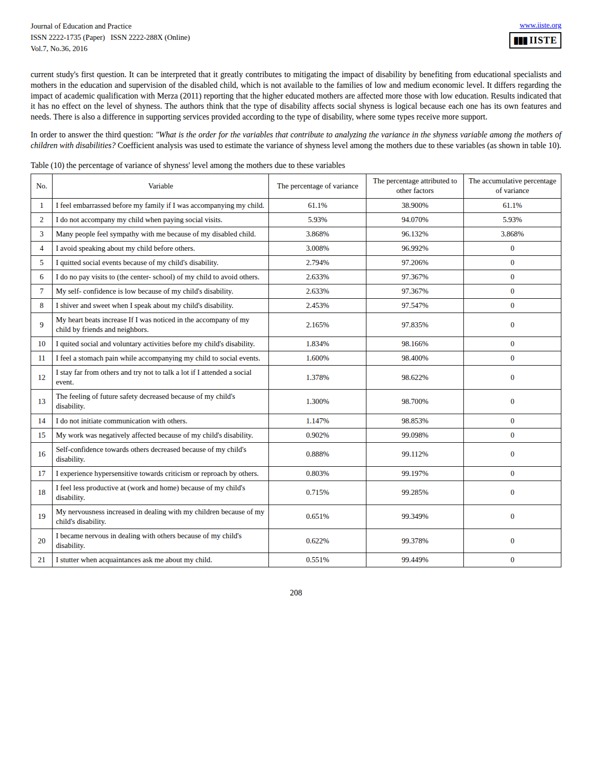Journal of Education and Practice
ISSN 2222-1735 (Paper) ISSN 2222-288X (Online)
Vol.7, No.36, 2016
www.iiste.org
▮▮▮IISTE
current study's first question. It can be interpreted that it greatly contributes to mitigating the impact of disability by benefiting from educational specialists and mothers in the education and supervision of the disabled child, which is not available to the families of low and medium economic level. It differs regarding the impact of academic qualification with Merza (2011) reporting that the higher educated mothers are affected more those with low education. Results indicated that it has no effect on the level of shyness. The authors think that the type of disability affects social shyness is logical because each one has its own features and needs. There is also a difference in supporting services provided according to the type of disability, where some types receive more support.
In order to answer the third question: "What is the order for the variables that contribute to analyzing the variance in the shyness variable among the mothers of children with disabilities? Coefficient analysis was used to estimate the variance of shyness level among the mothers due to these variables (as shown in table 10).
Table (10) the percentage of variance of shyness' level among the mothers due to these variables
| No. | Variable | The percentage of variance | The percentage attributed to other factors | The accumulative percentage of variance |
| --- | --- | --- | --- | --- |
| 1 | I feel embarrassed before my family if I was accompanying my child. | 61.1% | 38.900% | 61.1% |
| 2 | I do not accompany my child when paying social visits. | 5.93% | 94.070% | 5.93% |
| 3 | Many people feel sympathy with me because of my disabled child. | 3.868% | 96.132% | 3.868% |
| 4 | I avoid speaking about my child before others. | 3.008% | 96.992% | 0 |
| 5 | I quitted social events because of my child's disability. | 2.794% | 97.206% | 0 |
| 6 | I do no pay visits to (the center- school) of my child to avoid others. | 2.633% | 97.367% | 0 |
| 7 | My self- confidence is low because of my child's disability. | 2.633% | 97.367% | 0 |
| 8 | I shiver and sweet when I speak about my child's disability. | 2.453% | 97.547% | 0 |
| 9 | My heart beats increase If I was noticed in the accompany of my child by friends and neighbors. | 2.165% | 97.835% | 0 |
| 10 | I quited social and voluntary activities before my child's disability. | 1.834% | 98.166% | 0 |
| 11 | I feel a stomach pain while accompanying my child to social events. | 1.600% | 98.400% | 0 |
| 12 | I stay far from others and try not to talk a lot if I attended a social event. | 1.378% | 98.622% | 0 |
| 13 | The feeling of future safety decreased because of my child's disability. | 1.300% | 98.700% | 0 |
| 14 | I do not initiate communication with others. | 1.147% | 98.853% | 0 |
| 15 | My work was negatively affected because of my child's disability. | 0.902% | 99.098% | 0 |
| 16 | Self-confidence towards others decreased because of my child's disability. | 0.888% | 99.112% | 0 |
| 17 | I experience hypersensitive towards criticism or reproach by others. | 0.803% | 99.197% | 0 |
| 18 | I feel less productive at (work and home) because of my child's disability. | 0.715% | 99.285% | 0 |
| 19 | My nervousness increased in dealing with my children because of my child's disability. | 0.651% | 99.349% | 0 |
| 20 | I became nervous in dealing with others because of my child's disability. | 0.622% | 99.378% | 0 |
| 21 | I stutter when acquaintances ask me about my child. | 0.551% | 99.449% | 0 |
208